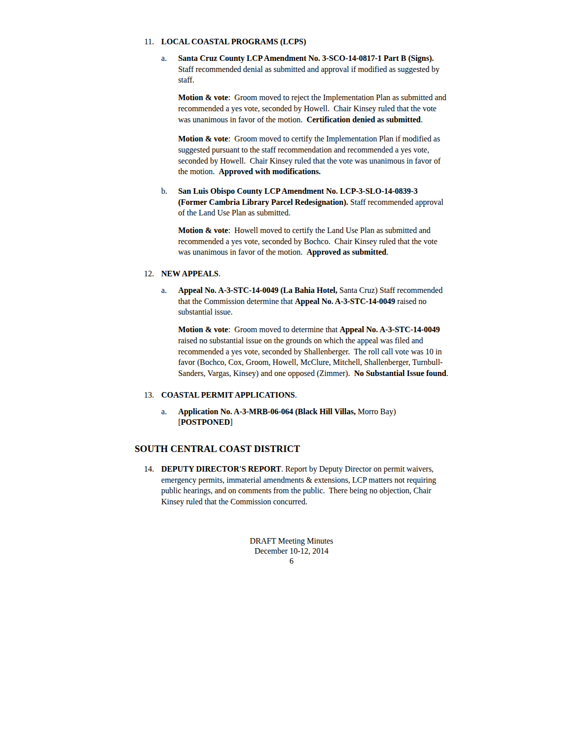11. Local Coastal Programs (LCPs)
a. Santa Cruz County LCP Amendment No. 3-SCO-14-0817-1 Part B (Signs). Staff recommended denial as submitted and approval if modified as suggested by staff.
Motion & vote: Groom moved to reject the Implementation Plan as submitted and recommended a yes vote, seconded by Howell. Chair Kinsey ruled that the vote was unanimous in favor of the motion. Certification denied as submitted.
Motion & vote: Groom moved to certify the Implementation Plan if modified as suggested pursuant to the staff recommendation and recommended a yes vote, seconded by Howell. Chair Kinsey ruled that the vote was unanimous in favor of the motion. Approved with modifications.
b. San Luis Obispo County LCP Amendment No. LCP-3-SLO-14-0839-3 (Former Cambria Library Parcel Redesignation). Staff recommended approval of the Land Use Plan as submitted.
Motion & vote: Howell moved to certify the Land Use Plan as submitted and recommended a yes vote, seconded by Bochco. Chair Kinsey ruled that the vote was unanimous in favor of the motion. Approved as submitted.
12. New Appeals.
a. Appeal No. A-3-STC-14-0049 (La Bahia Hotel, Santa Cruz) Staff recommended that the Commission determine that Appeal No. A-3-STC-14-0049 raised no substantial issue.
Motion & vote: Groom moved to determine that Appeal No. A-3-STC-14-0049 raised no substantial issue on the grounds on which the appeal was filed and recommended a yes vote, seconded by Shallenberger. The roll call vote was 10 in favor (Bochco, Cox, Groom, Howell, McClure, Mitchell, Shallenberger, Turnbull-Sanders, Vargas, Kinsey) and one opposed (Zimmer). No Substantial Issue found.
13. Coastal Permit Applications.
a. Application No. A-3-MRB-06-064 (Black Hill Villas, Morro Bay) [POSTPONED]
South Central Coast District
14. Deputy Director's Report. Report by Deputy Director on permit waivers, emergency permits, immaterial amendments & extensions, LCP matters not requiring public hearings, and on comments from the public. There being no objection, Chair Kinsey ruled that the Commission concurred.
DRAFT Meeting Minutes
December 10-12, 2014
6